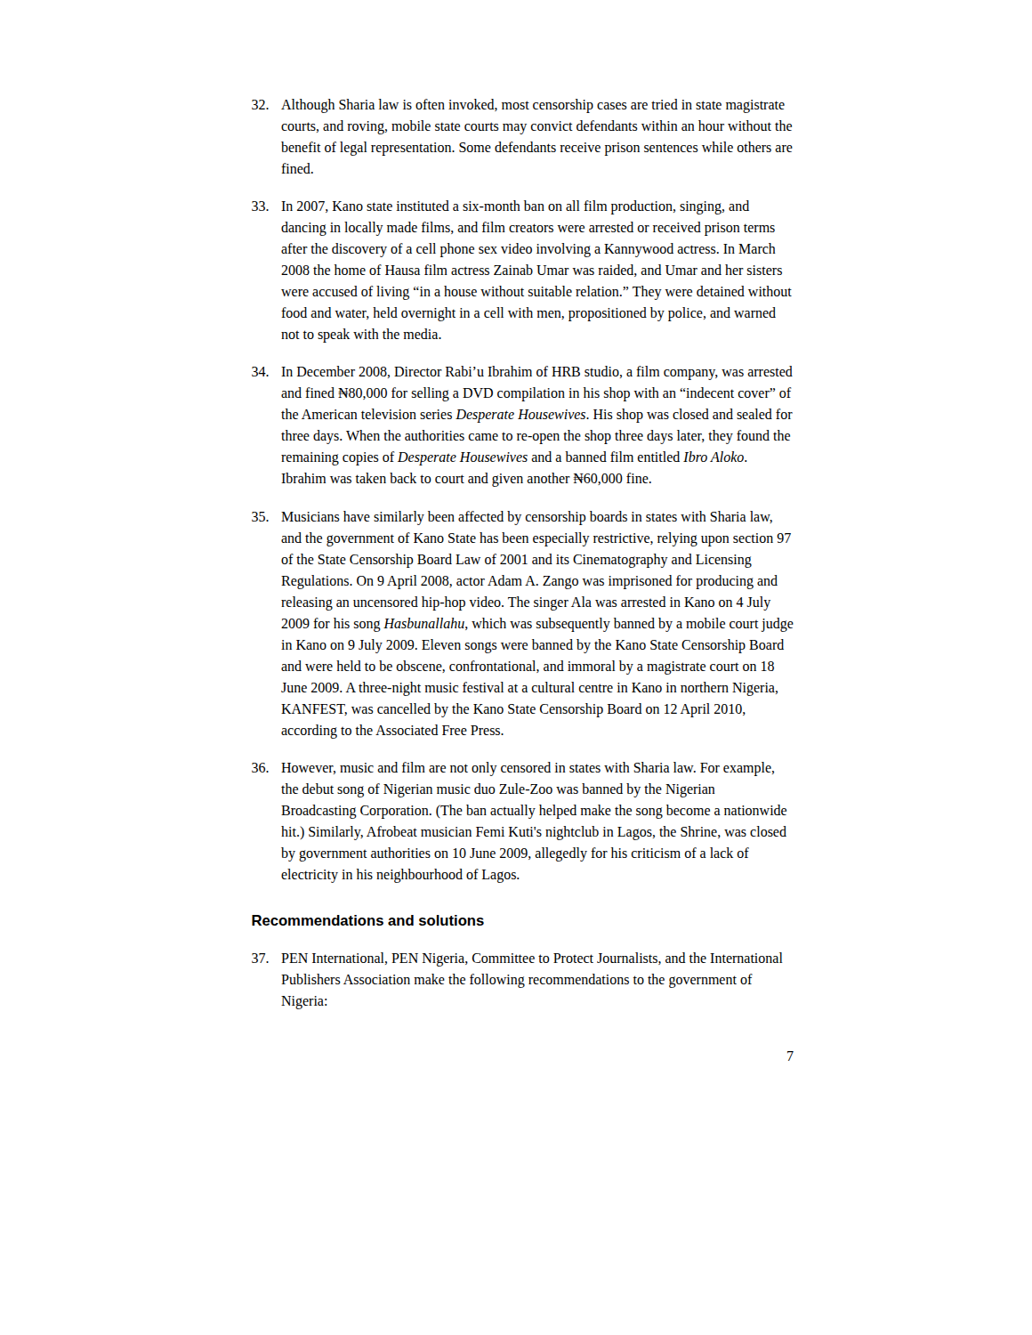32. Although Sharia law is often invoked, most censorship cases are tried in state magistrate courts, and roving, mobile state courts may convict defendants within an hour without the benefit of legal representation. Some defendants receive prison sentences while others are fined.
33. In 2007, Kano state instituted a six-month ban on all film production, singing, and dancing in locally made films, and film creators were arrested or received prison terms after the discovery of a cell phone sex video involving a Kannywood actress. In March 2008 the home of Hausa film actress Zainab Umar was raided, and Umar and her sisters were accused of living “in a house without suitable relation.” They were detained without food and water, held overnight in a cell with men, propositioned by police, and warned not to speak with the media.
34. In December 2008, Director Rabi’u Ibrahim of HRB studio, a film company, was arrested and fined ₦80,000 for selling a DVD compilation in his shop with an “indecent cover” of the American television series Desperate Housewives. His shop was closed and sealed for three days. When the authorities came to re-open the shop three days later, they found the remaining copies of Desperate Housewives and a banned film entitled Ibro Aloko. Ibrahim was taken back to court and given another ₦60,000 fine.
35. Musicians have similarly been affected by censorship boards in states with Sharia law, and the government of Kano State has been especially restrictive, relying upon section 97 of the State Censorship Board Law of 2001 and its Cinematography and Licensing Regulations. On 9 April 2008, actor Adam A. Zango was imprisoned for producing and releasing an uncensored hip-hop video. The singer Ala was arrested in Kano on 4 July 2009 for his song Hasbunallahu, which was subsequently banned by a mobile court judge in Kano on 9 July 2009. Eleven songs were banned by the Kano State Censorship Board and were held to be obscene, confrontational, and immoral by a magistrate court on 18 June 2009. A three-night music festival at a cultural centre in Kano in northern Nigeria, KANFEST, was cancelled by the Kano State Censorship Board on 12 April 2010, according to the Associated Free Press.
36. However, music and film are not only censored in states with Sharia law. For example, the debut song of Nigerian music duo Zule-Zoo was banned by the Nigerian Broadcasting Corporation. (The ban actually helped make the song become a nationwide hit.) Similarly, Afrobeat musician Femi Kuti's nightclub in Lagos, the Shrine, was closed by government authorities on 10 June 2009, allegedly for his criticism of a lack of electricity in his neighbourhood of Lagos.
Recommendations and solutions
37. PEN International, PEN Nigeria, Committee to Protect Journalists, and the International Publishers Association make the following recommendations to the government of Nigeria:
7